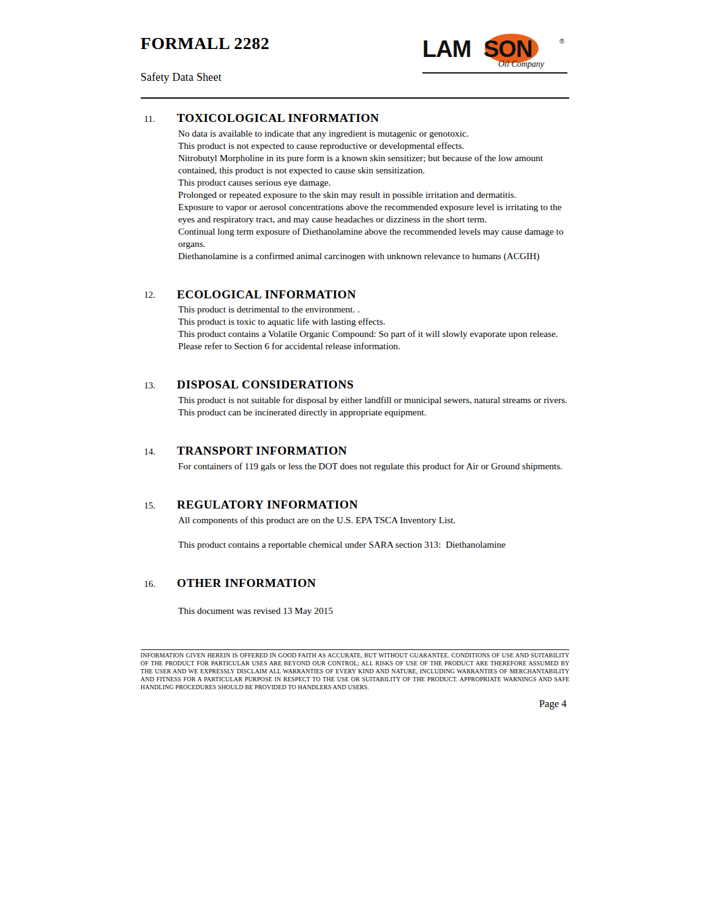FORMALL 2282
LAM SON ® Oil Company
Safety Data Sheet
TOXICOLOGICAL INFORMATION
No data is available to indicate that any ingredient is mutagenic or genotoxic.
This product is not expected to cause reproductive or developmental effects.
Nitrobutyl Morpholine in its pure form is a known skin sensitizer; but because of the low amount contained, this product is not expected to cause skin sensitization.
This product causes serious eye damage.
Prolonged or repeated exposure to the skin may result in possible irritation and dermatitis.
Exposure to vapor or aerosol concentrations above the recommended exposure level is irritating to the eyes and respiratory tract, and may cause headaches or dizziness in the short term.
Continual long term exposure of Diethanolamine above the recommended levels may cause damage to organs.
Diethanolamine is a confirmed animal carcinogen with unknown relevance to humans (ACGIH)
ECOLOGICAL INFORMATION
This product is detrimental to the environment. .
This product is toxic to aquatic life with lasting effects.
This product contains a Volatile Organic Compound: So part of it will slowly evaporate upon release.
Please refer to Section 6 for accidental release information.
DISPOSAL CONSIDERATIONS
This product is not suitable for disposal by either landfill or municipal sewers, natural streams or rivers.
This product can be incinerated directly in appropriate equipment.
TRANSPORT INFORMATION
For containers of 119 gals or less the DOT does not regulate this product for Air or Ground shipments.
REGULATORY INFORMATION
All components of this product are on the U.S. EPA TSCA Inventory List.
This product contains a reportable chemical under SARA section 313: Diethanolamine
OTHER INFORMATION
This document was revised 13 May 2015
INFORMATION GIVEN HEREIN IS OFFERED IN GOOD FAITH AS ACCURATE, BUT WITHOUT GUARANTEE. CONDITIONS OF USE AND SUITABILITY OF THE PRODUCT FOR PARTICULAR USES ARE BEYOND OUR CONTROL; ALL RISKS OF USE OF THE PRODUCT ARE THEREFORE ASSUMED BY THE USER AND WE EXPRESSLY DISCLAIM ALL WARRANTIES OF EVERY KIND AND NATURE, INCLUDING WARRANTIES OF MERCHANTABILITY AND FITNESS FOR A PARTICULAR PURPOSE IN RESPECT TO THE USE OR SUITABILITY OF THE PRODUCT. APPROPRIATE WARNINGS AND SAFE HANDLING PROCEDURES SHOULD BE PROVIDED TO HANDLERS AND USERS.
Page 4